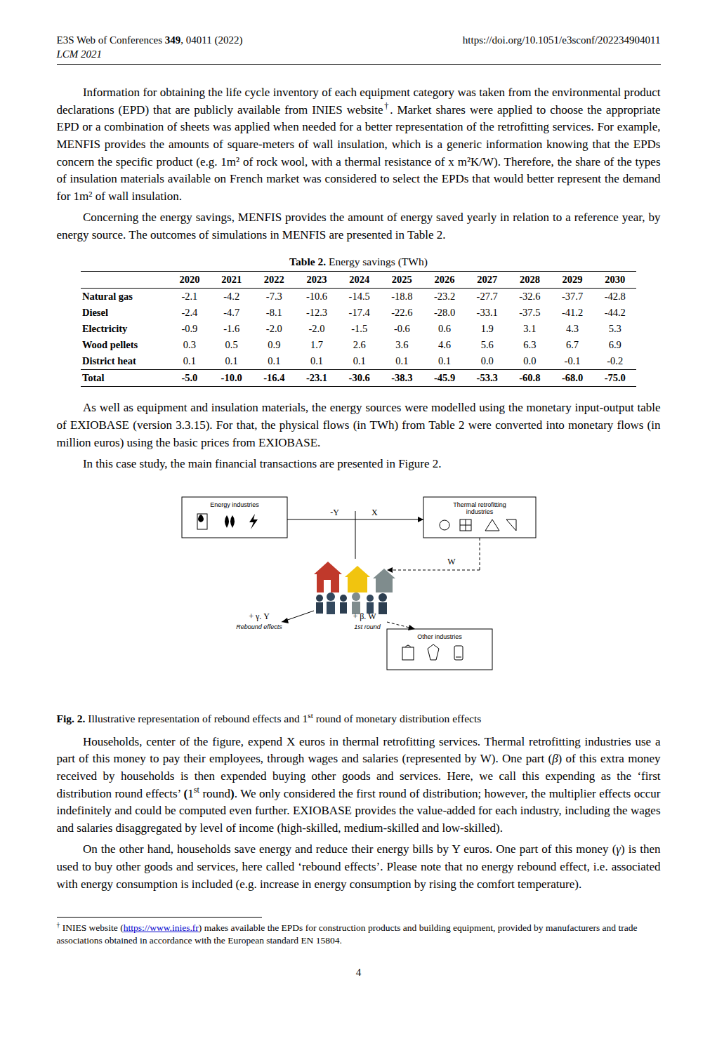E3S Web of Conferences 349, 04011 (2022)
LCM 2021
https://doi.org/10.1051/e3sconf/202234904011
Information for obtaining the life cycle inventory of each equipment category was taken from the environmental product declarations (EPD) that are publicly available from INIES website†. Market shares were applied to choose the appropriate EPD or a combination of sheets was applied when needed for a better representation of the retrofitting services. For example, MENFIS provides the amounts of square-meters of wall insulation, which is a generic information knowing that the EPDs concern the specific product (e.g. 1m² of rock wool, with a thermal resistance of x m²K/W). Therefore, the share of the types of insulation materials available on French market was considered to select the EPDs that would better represent the demand for 1m² of wall insulation.
Concerning the energy savings, MENFIS provides the amount of energy saved yearly in relation to a reference year, by energy source. The outcomes of simulations in MENFIS are presented in Table 2.
Table 2. Energy savings (TWh)
| | 2020 | 2021 | 2022 | 2023 | 2024 | 2025 | 2026 | 2027 | 2028 | 2029 | 2030 |
| --- | --- | --- | --- | --- | --- | --- | --- | --- | --- | --- | --- |
| Natural gas | -2.1 | -4.2 | -7.3 | -10.6 | -14.5 | -18.8 | -23.2 | -27.7 | -32.6 | -37.7 | -42.8 |
| Diesel | -2.4 | -4.7 | -8.1 | -12.3 | -17.4 | -22.6 | -28.0 | -33.1 | -37.5 | -41.2 | -44.2 |
| Electricity | -0.9 | -1.6 | -2.0 | -2.0 | -1.5 | -0.6 | 0.6 | 1.9 | 3.1 | 4.3 | 5.3 |
| Wood pellets | 0.3 | 0.5 | 0.9 | 1.7 | 2.6 | 3.6 | 4.6 | 5.6 | 6.3 | 6.7 | 6.9 |
| District heat | 0.1 | 0.1 | 0.1 | 0.1 | 0.1 | 0.1 | 0.1 | 0.0 | 0.0 | -0.1 | -0.2 |
| Total | -5.0 | -10.0 | -16.4 | -23.1 | -30.6 | -38.3 | -45.9 | -53.3 | -60.8 | -68.0 | -75.0 |
As well as equipment and insulation materials, the energy sources were modelled using the monetary input-output table of EXIOBASE (version 3.3.15). For that, the physical flows (in TWh) from Table 2 were converted into monetary flows (in million euros) using the basic prices from EXIOBASE.
In this case study, the main financial transactions are presented in Figure 2.
Energy industries Thermal retrofitting industries -Y X W Other industries + β. W 1st round + γ. Y Rebound effects
Fig. 2. Illustrative representation of rebound effects and 1st round of monetary distribution effects
Households, center of the figure, expend X euros in thermal retrofitting services. Thermal retrofitting industries use a part of this money to pay their employees, through wages and salaries (represented by W). One part (β) of this extra money received by households is then expended buying other goods and services. Here, we call this expending as the ‘first distribution round effects’ (1st round). We only considered the first round of distribution; however, the multiplier effects occur indefinitely and could be computed even further. EXIOBASE provides the value-added for each industry, including the wages and salaries disaggregated by level of income (high-skilled, medium-skilled and low-skilled).
On the other hand, households save energy and reduce their energy bills by Y euros. One part of this money (γ) is then used to buy other goods and services, here called ‘rebound effects’. Please note that no energy rebound effect, i.e. associated with energy consumption is included (e.g. increase in energy consumption by rising the comfort temperature).
† INIES website (https://www.inies.fr) makes available the EPDs for construction products and building equipment, provided by manufacturers and trade associations obtained in accordance with the European standard EN 15804.
4